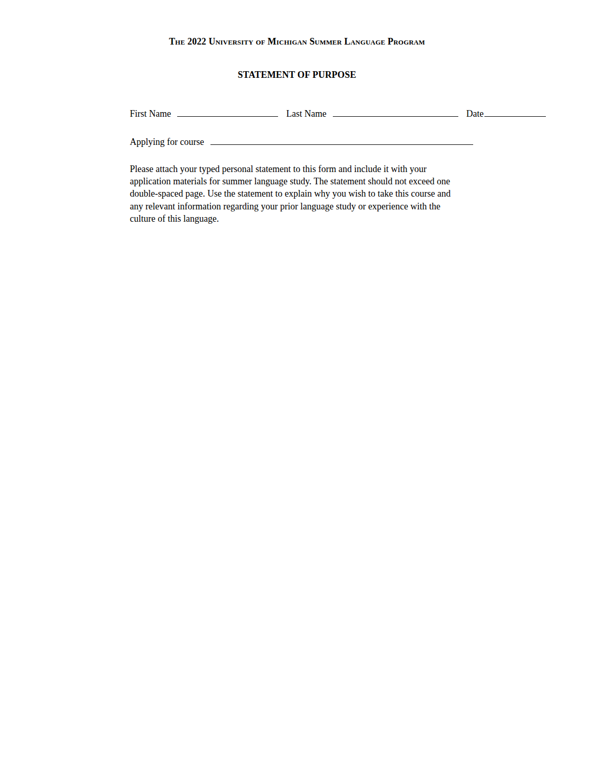The 2022 University of Michigan Summer Language Program
STATEMENT OF PURPOSE
First Name Last Name Date
Applying for course
Please attach your typed personal statement to this form and include it with your application materials for summer language study. The statement should not exceed one double-spaced page. Use the statement to explain why you wish to take this course and any relevant information regarding your prior language study or experience with the culture of this language.